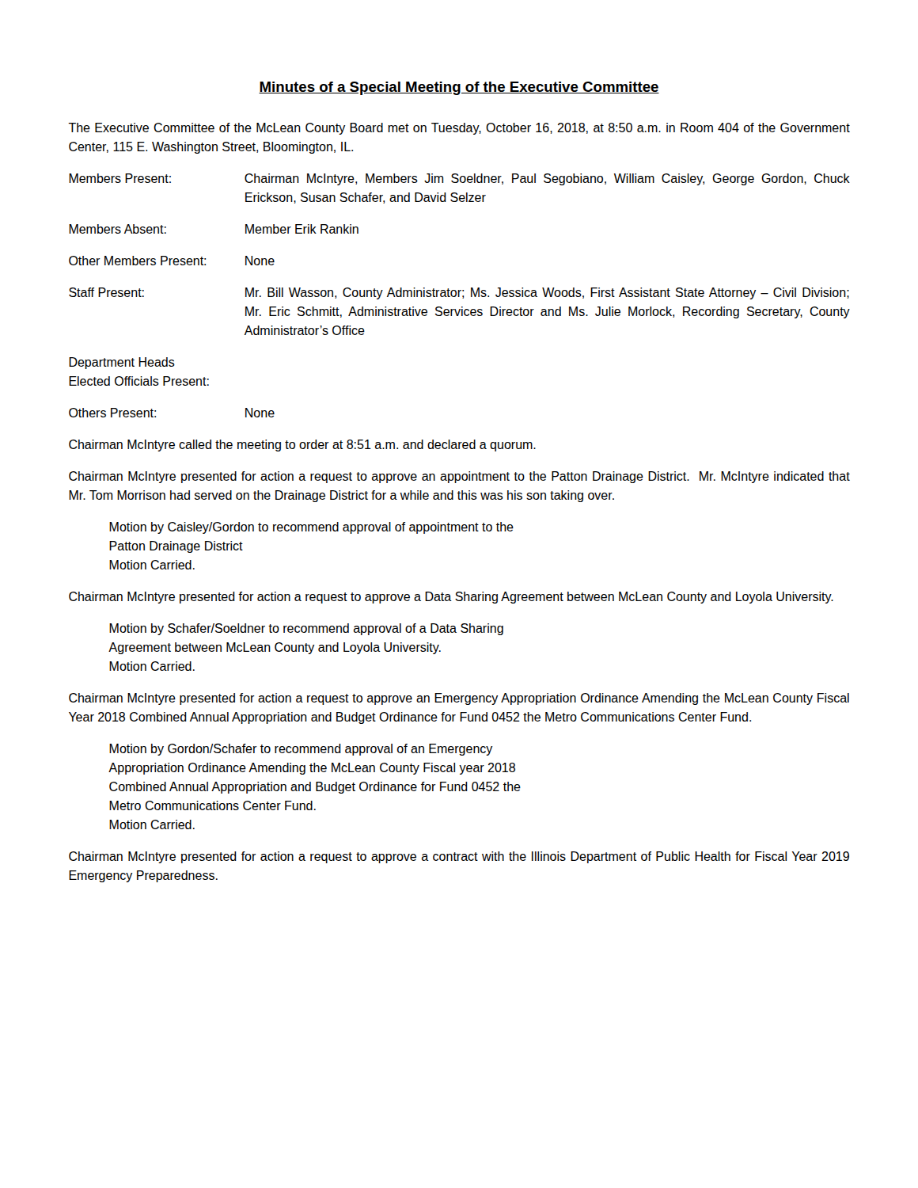Minutes of a Special Meeting of the Executive Committee
The Executive Committee of the McLean County Board met on Tuesday, October 16, 2018, at 8:50 a.m. in Room 404 of the Government Center, 115 E. Washington Street, Bloomington, IL.
Members Present:
Chairman McIntyre, Members Jim Soeldner, Paul Segobiano, William Caisley, George Gordon, Chuck Erickson, Susan Schafer, and David Selzer
Members Absent:
Member Erik Rankin
Other Members Present:
None
Staff Present:
Mr. Bill Wasson, County Administrator; Ms. Jessica Woods, First Assistant State Attorney – Civil Division; Mr. Eric Schmitt, Administrative Services Director and Ms. Julie Morlock, Recording Secretary, County Administrator’s Office
Department Heads
Elected Officials Present:
Others Present:
None
Chairman McIntyre called the meeting to order at 8:51 a.m. and declared a quorum.
Chairman McIntyre presented for action a request to approve an appointment to the Patton Drainage District. Mr. McIntyre indicated that Mr. Tom Morrison had served on the Drainage District for a while and this was his son taking over.
Motion by Caisley/Gordon to recommend approval of appointment to the
Patton Drainage District
Motion Carried.
Chairman McIntyre presented for action a request to approve a Data Sharing Agreement between McLean County and Loyola University.
Motion by Schafer/Soeldner to recommend approval of a Data Sharing
Agreement between McLean County and Loyola University.
Motion Carried.
Chairman McIntyre presented for action a request to approve an Emergency Appropriation Ordinance Amending the McLean County Fiscal Year 2018 Combined Annual Appropriation and Budget Ordinance for Fund 0452 the Metro Communications Center Fund.
Motion by Gordon/Schafer to recommend approval of an Emergency
Appropriation Ordinance Amending the McLean County Fiscal year 2018
Combined Annual Appropriation and Budget Ordinance for Fund 0452 the
Metro Communications Center Fund.
Motion Carried.
Chairman McIntyre presented for action a request to approve a contract with the Illinois Department of Public Health for Fiscal Year 2019 Emergency Preparedness.